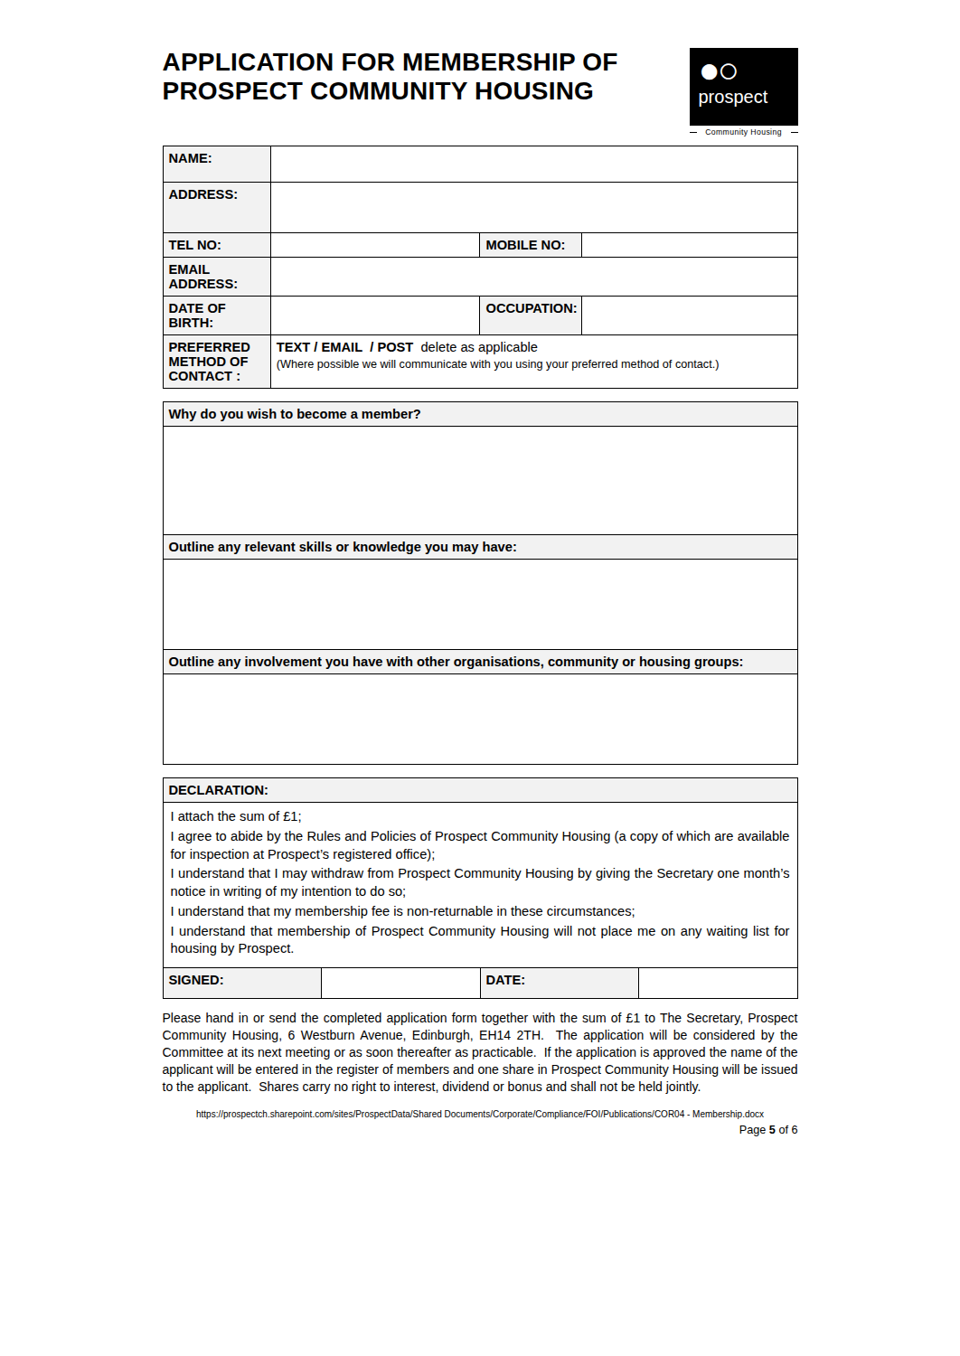APPLICATION FOR MEMBERSHIP OF
PROSPECT COMMUNITY HOUSING
●○
prospect
Community Housing
| NAME: | |
| ADDRESS: | |
| TEL NO: | | MOBILE NO: | |
| EMAIL ADDRESS: | |
| DATE OF BIRTH: | | OCCUPATION: | |
| PREFERRED METHOD OF CONTACT : | TEXT / EMAIL / POST delete as applicable (Where possible we will communicate with you using your preferred method of contact.) |
| Why do you wish to become a member? |
| Outline any relevant skills or knowledge you may have: |
| Outline any involvement you have with other organisations, community or housing groups: |
| DECLARATION: |
| I attach the sum of £1; I agree to abide by the Rules and Policies of Prospect Community Housing (a copy of which are available for inspection at Prospect’s registered office); I understand that I may withdraw from Prospect Community Housing by giving the Secretary one month’s notice in writing of my intention to do so; I understand that my membership fee is non-returnable in these circumstances; I understand that membership of Prospect Community Housing will not place me on any waiting list for housing by Prospect. |
| SIGNED: | | DATE: | |
Please hand in or send the completed application form together with the sum of £1 to The Secretary, Prospect Community Housing, 6 Westburn Avenue, Edinburgh, EH14 2TH. The application will be considered by the Committee at its next meeting or as soon thereafter as practicable. If the application is approved the name of the applicant will be entered in the register of members and one share in Prospect Community Housing will be issued to the applicant. Shares carry no right to interest, dividend or bonus and shall not be held jointly.
https://prospectch.sharepoint.com/sites/ProspectData/Shared Documents/Corporate/Compliance/FOI/Publications/COR04 - Membership.docx
Page 5 of 6